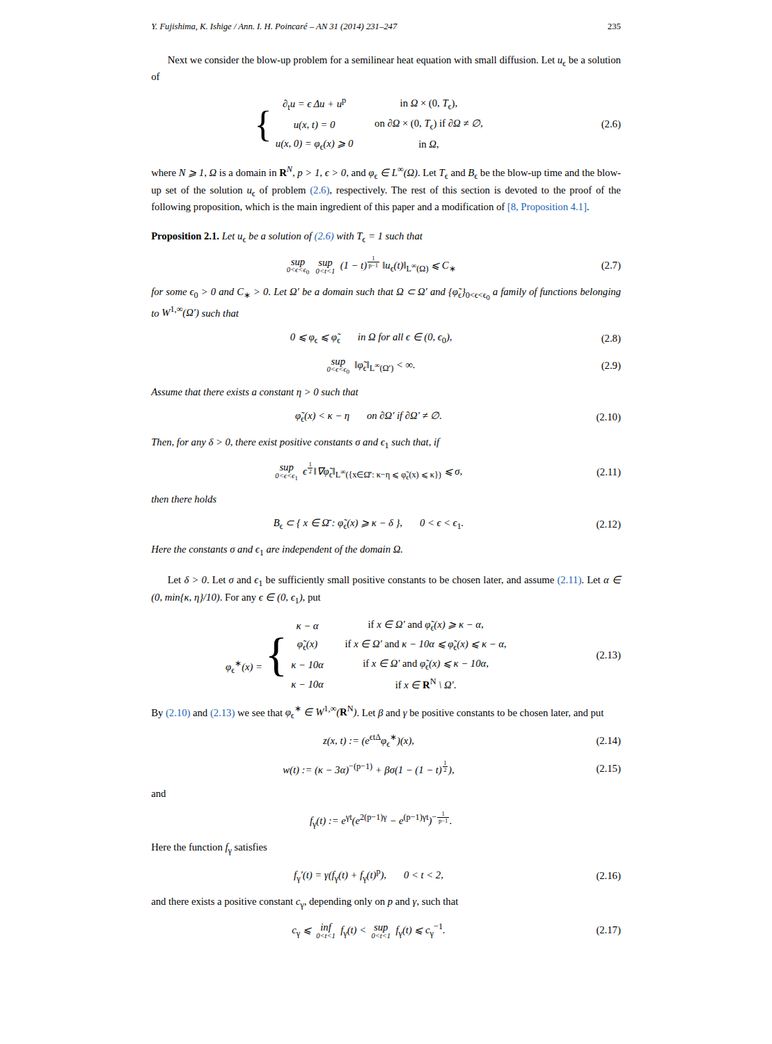Y. Fujishima, K. Ishige / Ann. I. H. Poincaré – AN 31 (2014) 231–247 235
Next we consider the blow-up problem for a semilinear heat equation with small diffusion. Let uϵ be a solution of
{
| ∂ t u = ϵ Δu + u p | in Ω × (0, T ϵ ), |
| u(x, t) = 0 | on ∂Ω × (0, T ϵ ) if ∂Ω ≠ ∅ , |
| u(x, 0) = φ ϵ (x) ⩾ 0 | in Ω , |
(2.6)
where N ⩾ 1, Ω is a domain in RN, p > 1, ϵ > 0, and φϵ ∈ L∞(Ω). Let Tϵ and Bϵ be the blow-up time and the blow-up set of the solution uϵ of problem (2.6), respectively. The rest of this section is devoted to the proof of the following proposition, which is the main ingredient of this paper and a modification of [8, Proposition 4.1].
Proposition 2.1. Let uϵ be a solution of (2.6) with Tϵ = 1 such that
sup 0<ϵ<ϵ0 sup 0<t<1 (1 − t)1 p−1 ‖uϵ(t)‖L∞(Ω) ⩽ C∗
(2.7)
for some ϵ0 > 0 and C∗ > 0. Let Ω′ be a domain such that Ω ⊂ Ω′ and {φ̃ϵ}0<ϵ<ϵ0 a family of functions belonging to W1,∞(Ω′) such that
0 ⩽ φϵ ⩽ φ̃ϵ in Ω for all ϵ ∈ (0, ϵ0),
(2.8)
sup 0<ϵ<ϵ0 ‖φ̃ϵ‖L∞(Ω′) < ∞.
(2.9)
Assume that there exists a constant η > 0 such that
φ̃ϵ(x) < κ − η on ∂Ω′ if ∂Ω′ ≠ ∅.
(2.10)
Then, for any δ > 0, there exist positive constants σ and ϵ1 such that, if
sup 0<ϵ<ϵ1 ϵ12‖∇φ̃ϵ‖L∞({x∈Ω̄′: κ−η ⩽ φ̃ϵ(x) ⩽ κ}) ⩽ σ,
(2.11)
then there holds
Bϵ ⊂ { x ∈ Ω̄ : φ̃ϵ(x) ⩾ κ − δ }, 0 < ϵ < ϵ1.
(2.12)
Here the constants σ and ϵ1 are independent of the domain Ω.
Let δ > 0. Let σ and ϵ1 be sufficiently small positive constants to be chosen later, and assume (2.11). Let α ∈ (0, min{κ, η}/10). For any ϵ ∈ (0, ϵ1), put
φϵ∗(x) = {
| κ − α | if x ∈ Ω′ and φ̃ ϵ (x) ⩾ κ − α , |
| φ̃ ϵ (x) | if x ∈ Ω′ and κ − 10α ⩽ φ̃ ϵ (x) ⩽ κ − α , |
| κ − 10α | if x ∈ Ω′ and φ̃ ϵ (x) ⩽ κ − 10α , |
| κ − 10α | if x ∈ R N \ Ω′ . |
(2.13)
By (2.10) and (2.13) we see that φϵ∗ ∈ W1,∞(RN). Let β and γ be positive constants to be chosen later, and put
z(x, t) := (eϵtΔφϵ∗)(x),
(2.14)
w(t) := (κ − 3α)−(p−1) + βσ(1 − (1 − t)12),
(2.15)
and
fγ(t) := eγt(e2(p−1)γ − e(p−1)γt)−1 p−1.
Here the function fγ satisfies
fγ′(t) = γ(fγ(t) + fγ(t)p), 0 < t < 2,
(2.16)
and there exists a positive constant cγ, depending only on p and γ, such that
cγ ⩽ inf 0<t<1 fγ(t) < sup 0<t<1 fγ(t) ⩽ cγ−1.
(2.17)